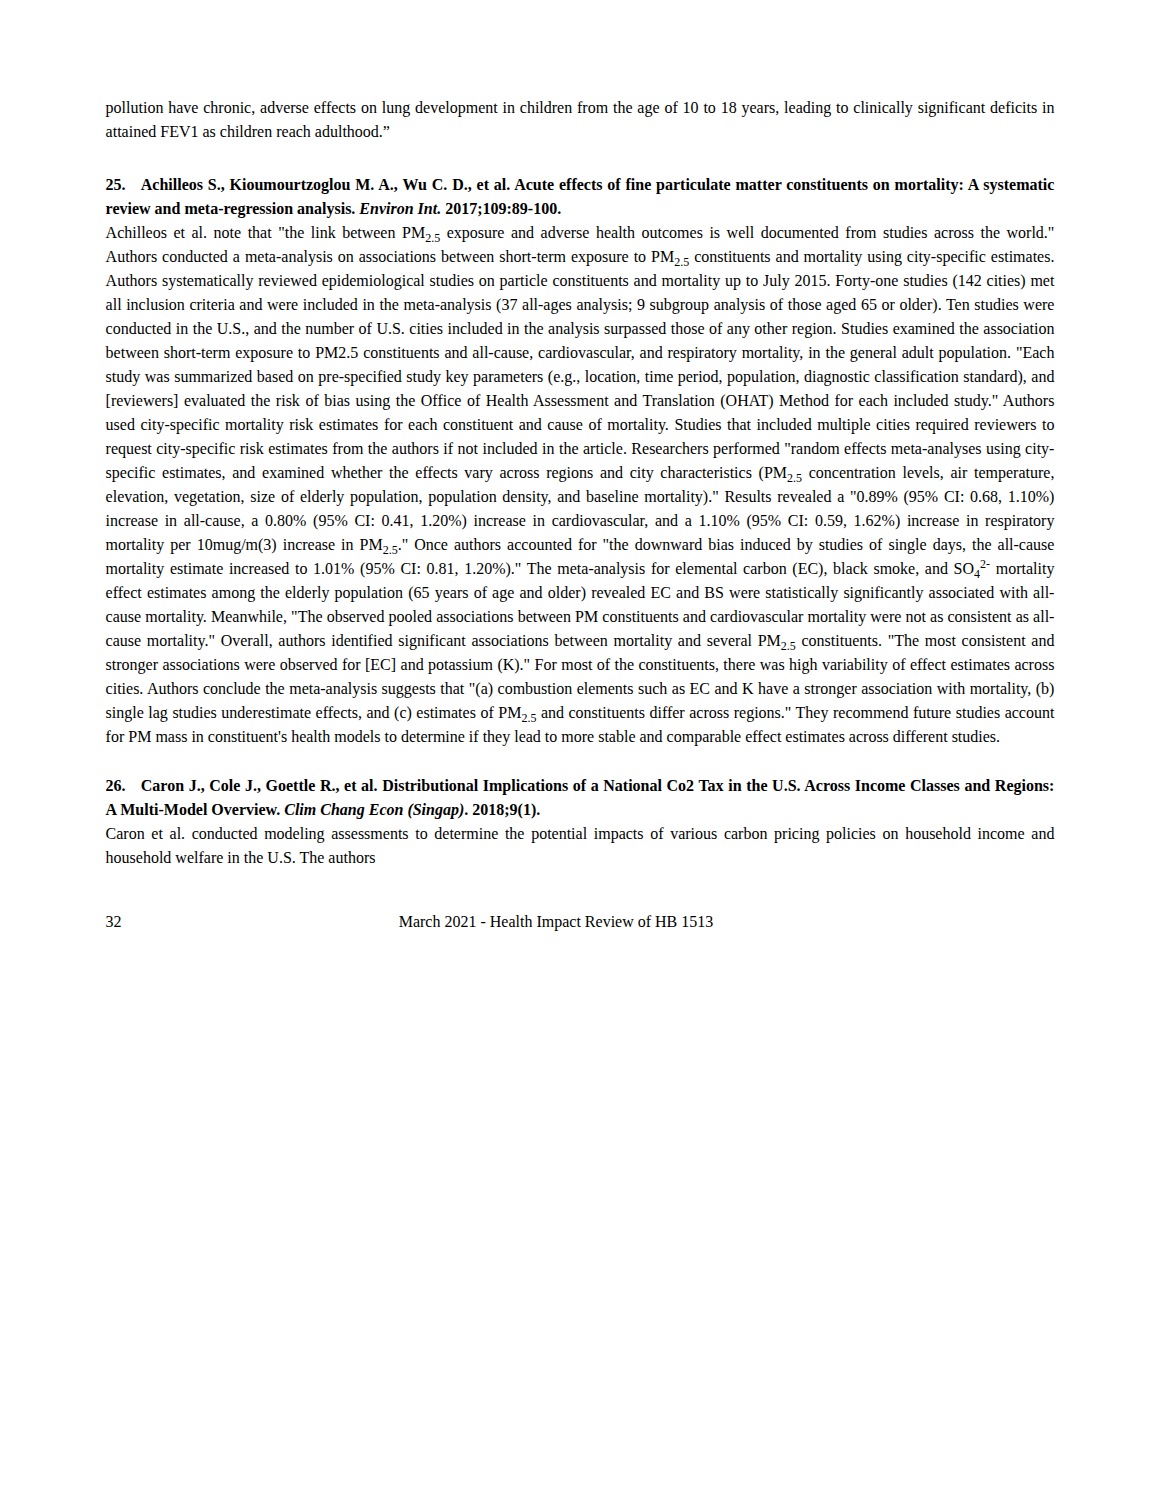pollution have chronic, adverse effects on lung development in children from the age of 10 to 18 years, leading to clinically significant deficits in attained FEV1 as children reach adulthood.”
25. Achilleos S., Kioumourtzoglou M. A., Wu C. D., et al. Acute effects of fine particulate matter constituents on mortality: A systematic review and meta-regression analysis. Environ Int. 2017;109:89-100.
Achilleos et al. note that "the link between PM2.5 exposure and adverse health outcomes is well documented from studies across the world." Authors conducted a meta-analysis on associations between short-term exposure to PM2.5 constituents and mortality using city-specific estimates. Authors systematically reviewed epidemiological studies on particle constituents and mortality up to July 2015. Forty-one studies (142 cities) met all inclusion criteria and were included in the meta-analysis (37 all-ages analysis; 9 subgroup analysis of those aged 65 or older). Ten studies were conducted in the U.S., and the number of U.S. cities included in the analysis surpassed those of any other region. Studies examined the association between short-term exposure to PM2.5 constituents and all-cause, cardiovascular, and respiratory mortality, in the general adult population. "Each study was summarized based on pre-specified study key parameters (e.g., location, time period, population, diagnostic classification standard), and [reviewers] evaluated the risk of bias using the Office of Health Assessment and Translation (OHAT) Method for each included study." Authors used city-specific mortality risk estimates for each constituent and cause of mortality. Studies that included multiple cities required reviewers to request city-specific risk estimates from the authors if not included in the article. Researchers performed "random effects meta-analyses using city-specific estimates, and examined whether the effects vary across regions and city characteristics (PM2.5 concentration levels, air temperature, elevation, vegetation, size of elderly population, population density, and baseline mortality)." Results revealed a "0.89% (95% CI: 0.68, 1.10%) increase in all-cause, a 0.80% (95% CI: 0.41, 1.20%) increase in cardiovascular, and a 1.10% (95% CI: 0.59, 1.62%) increase in respiratory mortality per 10mug/m(3) increase in PM2.5." Once authors accounted for "the downward bias induced by studies of single days, the all-cause mortality estimate increased to 1.01% (95% CI: 0.81, 1.20%)." The meta-analysis for elemental carbon (EC), black smoke, and SO42- mortality effect estimates among the elderly population (65 years of age and older) revealed EC and BS were statistically significantly associated with all-cause mortality. Meanwhile, "The observed pooled associations between PM constituents and cardiovascular mortality were not as consistent as all-cause mortality." Overall, authors identified significant associations between mortality and several PM2.5 constituents. "The most consistent and stronger associations were observed for [EC] and potassium (K)." For most of the constituents, there was high variability of effect estimates across cities. Authors conclude the meta-analysis suggests that "(a) combustion elements such as EC and K have a stronger association with mortality, (b) single lag studies underestimate effects, and (c) estimates of PM2.5 and constituents differ across regions." They recommend future studies account for PM mass in constituent's health models to determine if they lead to more stable and comparable effect estimates across different studies.
26. Caron J., Cole J., Goettle R., et al. Distributional Implications of a National Co2 Tax in the U.S. Across Income Classes and Regions: A Multi-Model Overview. Clim Chang Econ (Singap). 2018;9(1).
Caron et al. conducted modeling assessments to determine the potential impacts of various carbon pricing policies on household income and household welfare in the U.S. The authors
32 March 2021 - Health Impact Review of HB 1513